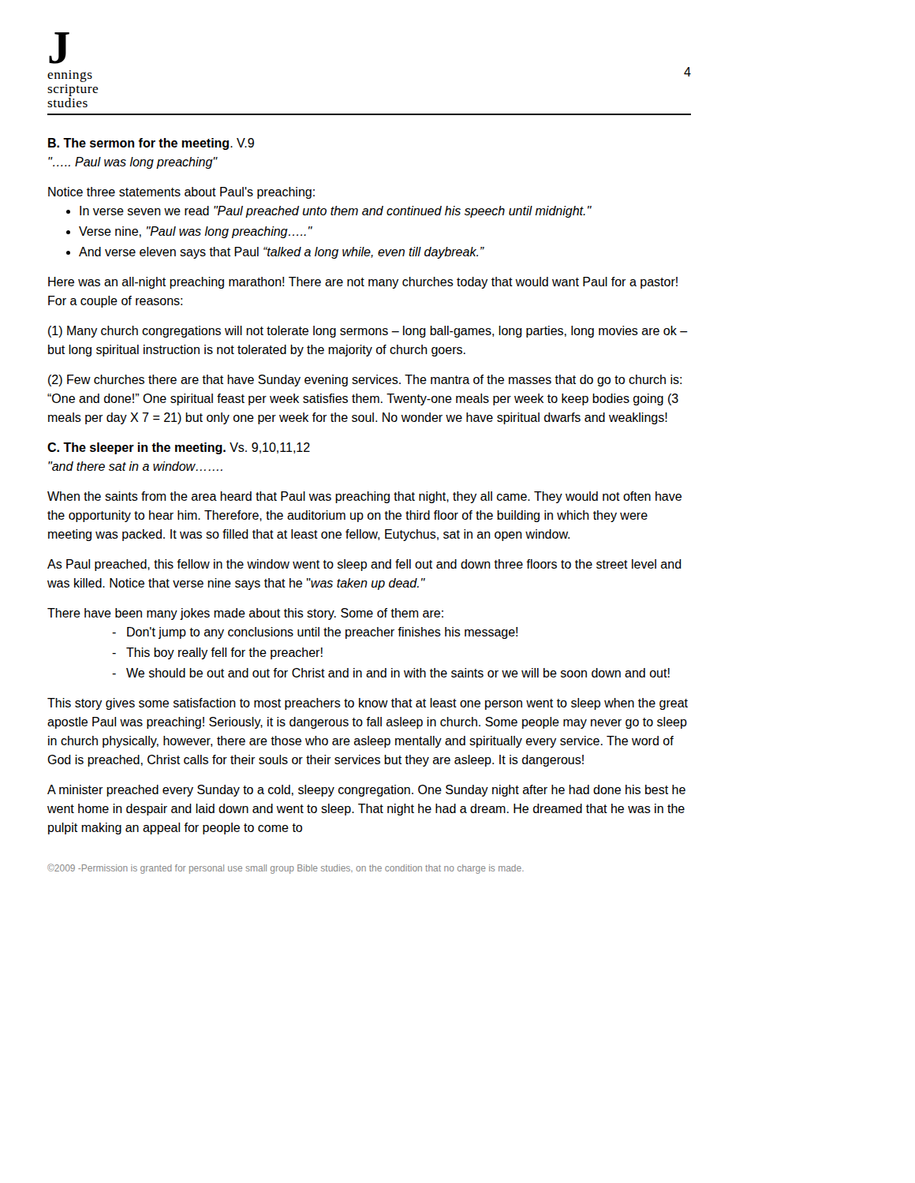J ennings scripture studies
4
B. The sermon for the meeting. V.9
"….. Paul was long preaching"
Notice three statements about Paul's preaching:
In verse seven we read "Paul preached unto them and continued his speech until midnight."
Verse nine, "Paul was long preaching….."
And verse eleven says that Paul “talked a long while, even till daybreak.”
Here was an all-night preaching marathon! There are not many churches today that would want Paul for a pastor! For a couple of reasons:
(1) Many church congregations will not tolerate long sermons – long ball-games, long parties, long movies are ok – but long spiritual instruction is not tolerated by the majority of church goers.
(2) Few churches there are that have Sunday evening services. The mantra of the masses that do go to church is: “One and done!” One spiritual feast per week satisfies them. Twenty-one meals per week to keep bodies going (3 meals per day X 7 = 21) but only one per week for the soul. No wonder we have spiritual dwarfs and weaklings!
C. The sleeper in the meeting. Vs. 9,10,11,12
"and there sat in a window…….
When the saints from the area heard that Paul was preaching that night, they all came. They would not often have the opportunity to hear him. Therefore, the auditorium up on the third floor of the building in which they were meeting was packed. It was so filled that at least one fellow, Eutychus, sat in an open window.
As Paul preached, this fellow in the window went to sleep and fell out and down three floors to the street level and was killed. Notice that verse nine says that he "was taken up dead."
There have been many jokes made about this story. Some of them are:
Don't jump to any conclusions until the preacher finishes his message!
This boy really fell for the preacher!
We should be out and out for Christ and in and in with the saints or we will be soon down and out!
This story gives some satisfaction to most preachers to know that at least one person went to sleep when the great apostle Paul was preaching! Seriously, it is dangerous to fall asleep in church. Some people may never go to sleep in church physically, however, there are those who are asleep mentally and spiritually every service. The word of God is preached, Christ calls for their souls or their services but they are asleep. It is dangerous!
A minister preached every Sunday to a cold, sleepy congregation. One Sunday night after he had done his best he went home in despair and laid down and went to sleep. That night he had a dream. He dreamed that he was in the pulpit making an appeal for people to come to
©2009 -Permission is granted for personal use small group Bible studies, on the condition that no charge is made.